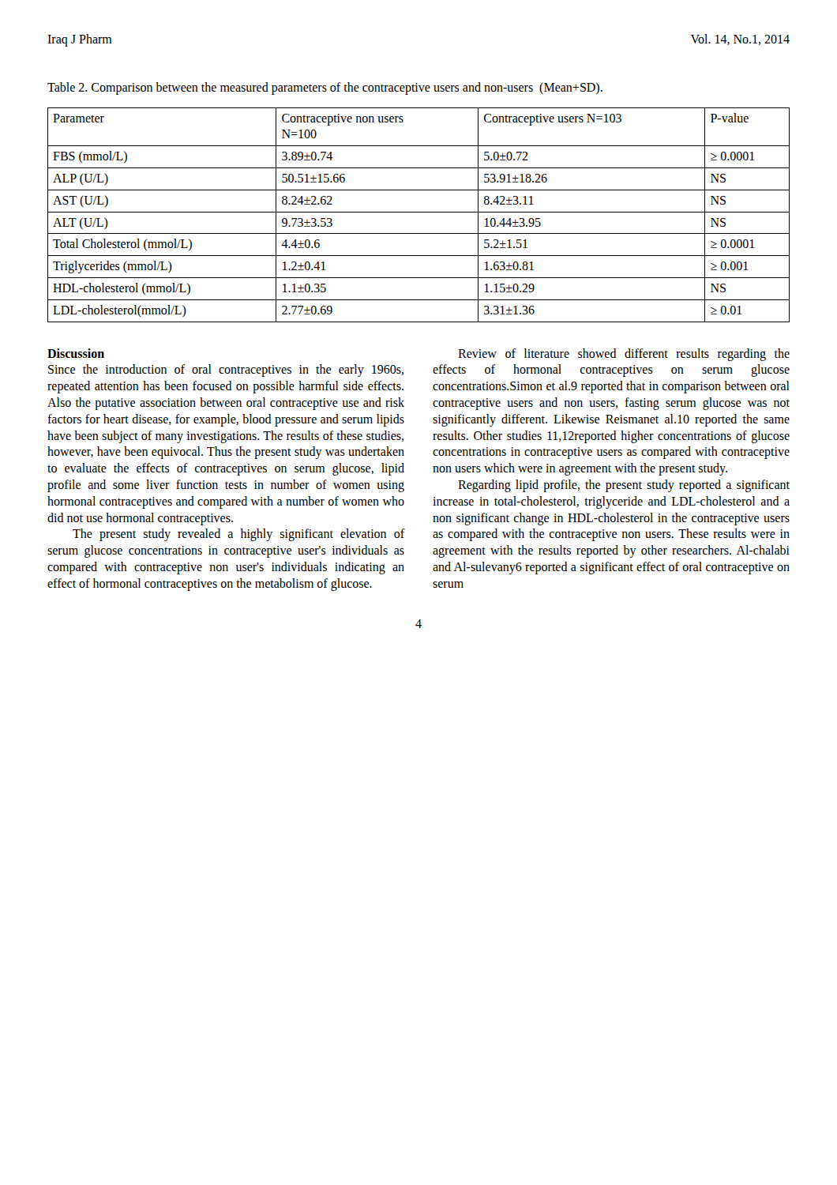Iraq J Pharm Vol. 14, No.1, 2014
Table 2. Comparison between the measured parameters of the contraceptive users and non-users (Mean+SD).
| Parameter | Contraceptive non users N=100 | Contraceptive users N=103 | P-value |
| --- | --- | --- | --- |
| FBS (mmol/L) | 3.89±0.74 | 5.0±0.72 | ≥ 0.0001 |
| ALP (U/L) | 50.51±15.66 | 53.91±18.26 | NS |
| AST (U/L) | 8.24±2.62 | 8.42±3.11 | NS |
| ALT (U/L) | 9.73±3.53 | 10.44±3.95 | NS |
| Total Cholesterol (mmol/L) | 4.4±0.6 | 5.2±1.51 | ≥ 0.0001 |
| Triglycerides (mmol/L) | 1.2±0.41 | 1.63±0.81 | ≥ 0.001 |
| HDL-cholesterol (mmol/L) | 1.1±0.35 | 1.15±0.29 | NS |
| LDL-cholesterol(mmol/L) | 2.77±0.69 | 3.31±1.36 | ≥ 0.01 |
Discussion
Since the introduction of oral contraceptives in the early 1960s, repeated attention has been focused on possible harmful side effects. Also the putative association between oral contraceptive use and risk factors for heart disease, for example, blood pressure and serum lipids have been subject of many investigations. The results of these studies, however, have been equivocal. Thus the present study was undertaken to evaluate the effects of contraceptives on serum glucose, lipid profile and some liver function tests in number of women using hormonal contraceptives and compared with a number of women who did not use hormonal contraceptives.
The present study revealed a highly significant elevation of serum glucose concentrations in contraceptive user's individuals as compared with contraceptive non user's individuals indicating an effect of hormonal contraceptives on the metabolism of glucose.
Review of literature showed different results regarding the effects of hormonal contraceptives on serum glucose concentrations.Simon et al.9 reported that in comparison between oral contraceptive users and non users, fasting serum glucose was not significantly different. Likewise Reismanet al.10 reported the same results. Other studies 11,12reported higher concentrations of glucose concentrations in contraceptive users as compared with contraceptive non users which were in agreement with the present study.
Regarding lipid profile, the present study reported a significant increase in total-cholesterol, triglyceride and LDL-cholesterol and a non significant change in HDL-cholesterol in the contraceptive users as compared with the contraceptive non users. These results were in agreement with the results reported by other researchers. Al-chalabi and Al-sulevany6 reported a significant effect of oral contraceptive on serum
4